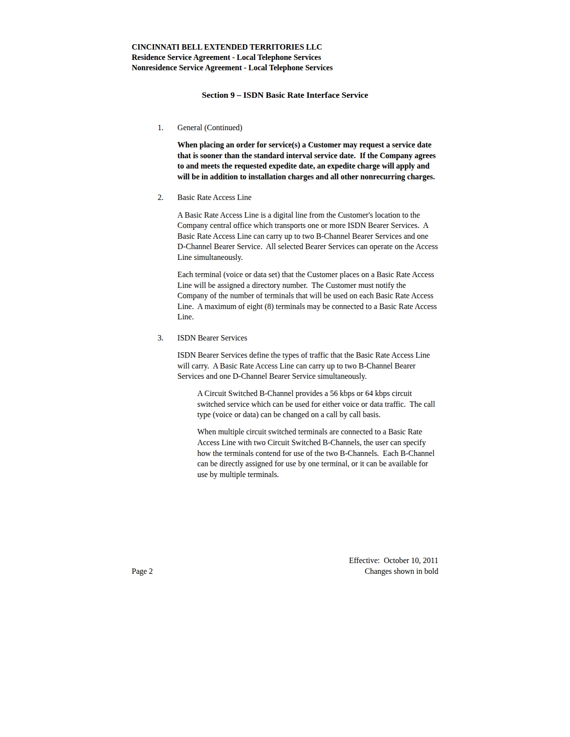CINCINNATI BELL EXTENDED TERRITORIES LLC
Residence Service Agreement - Local Telephone Services
Nonresidence Service Agreement - Local Telephone Services
Section 9 – ISDN Basic Rate Interface Service
General (Continued)
When placing an order for service(s) a Customer may request a service date that is sooner than the standard interval service date. If the Company agrees to and meets the requested expedite date, an expedite charge will apply and will be in addition to installation charges and all other nonrecurring charges.
Basic Rate Access Line
A Basic Rate Access Line is a digital line from the Customer's location to the Company central office which transports one or more ISDN Bearer Services. A Basic Rate Access Line can carry up to two B-Channel Bearer Services and one D-Channel Bearer Service. All selected Bearer Services can operate on the Access Line simultaneously.
Each terminal (voice or data set) that the Customer places on a Basic Rate Access Line will be assigned a directory number. The Customer must notify the Company of the number of terminals that will be used on each Basic Rate Access Line. A maximum of eight (8) terminals may be connected to a Basic Rate Access Line.
ISDN Bearer Services
ISDN Bearer Services define the types of traffic that the Basic Rate Access Line will carry. A Basic Rate Access Line can carry up to two B-Channel Bearer Services and one D-Channel Bearer Service simultaneously.
A Circuit Switched B-Channel provides a 56 kbps or 64 kbps circuit switched service which can be used for either voice or data traffic. The call type (voice or data) can be changed on a call by call basis.
When multiple circuit switched terminals are connected to a Basic Rate Access Line with two Circuit Switched B-Channels, the user can specify how the terminals contend for use of the two B-Channels. Each B-Channel can be directly assigned for use by one terminal, or it can be available for use by multiple terminals.
Page 2
Effective: October 10, 2011 Changes shown in bold